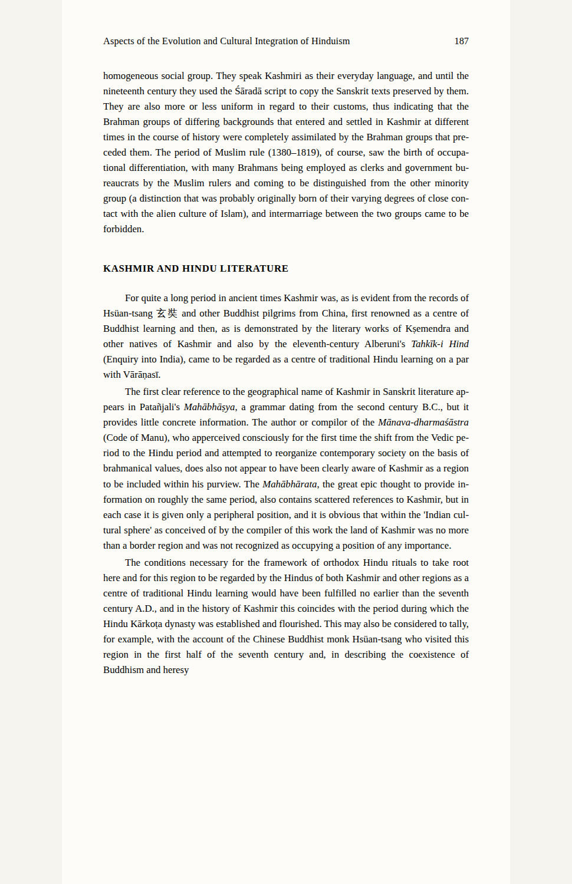Aspects of the Evolution and Cultural Integration of Hinduism 187
homogeneous social group. They speak Kashmiri as their everyday language, and until the nineteenth century they used the Śāradā script to copy the Sanskrit texts preserved by them. They are also more or less uniform in regard to their customs, thus indicating that the Brahman groups of differing backgrounds that entered and settled in Kashmir at different times in the course of history were completely assimilated by the Brahman groups that preceded them. The period of Muslim rule (1380–1819), of course, saw the birth of occupational differentiation, with many Brahmans being employed as clerks and government bureaucrats by the Muslim rulers and coming to be distinguished from the other minority group (a distinction that was probably originally born of their varying degrees of close contact with the alien culture of Islam), and intermarriage between the two groups came to be forbidden.
KASHMIR AND HINDU LITERATURE
For quite a long period in ancient times Kashmir was, as is evident from the records of Hsüan-tsang 玄奘 and other Buddhist pilgrims from China, first renowned as a centre of Buddhist learning and then, as is demonstrated by the literary works of Kṣemendra and other natives of Kashmir and also by the eleventh-century Alberuni's Tahkīk-i Hind (Enquiry into India), came to be regarded as a centre of traditional Hindu learning on a par with Vārāṇasī.
The first clear reference to the geographical name of Kashmir in Sanskrit literature appears in Patañjali's Mahābhāṣya, a grammar dating from the second century B.C., but it provides little concrete information. The author or compilor of the Mānava-dharmaśāstra (Code of Manu), who apperceived consciously for the first time the shift from the Vedic period to the Hindu period and attempted to reorganize contemporary society on the basis of brahmanical values, does also not appear to have been clearly aware of Kashmir as a region to be included within his purview. The Mahābhārata, the great epic thought to provide information on roughly the same period, also contains scattered references to Kashmir, but in each case it is given only a peripheral position, and it is obvious that within the 'Indian cultural sphere' as conceived of by the compiler of this work the land of Kashmir was no more than a border region and was not recognized as occupying a position of any importance.
The conditions necessary for the framework of orthodox Hindu rituals to take root here and for this region to be regarded by the Hindus of both Kashmir and other regions as a centre of traditional Hindu learning would have been fulfilled no earlier than the seventh century A.D., and in the history of Kashmir this coincides with the period during which the Hindu Kārkoṭa dynasty was established and flourished. This may also be considered to tally, for example, with the account of the Chinese Buddhist monk Hsüan-tsang who visited this region in the first half of the seventh century and, in describing the coexistence of Buddhism and heresy